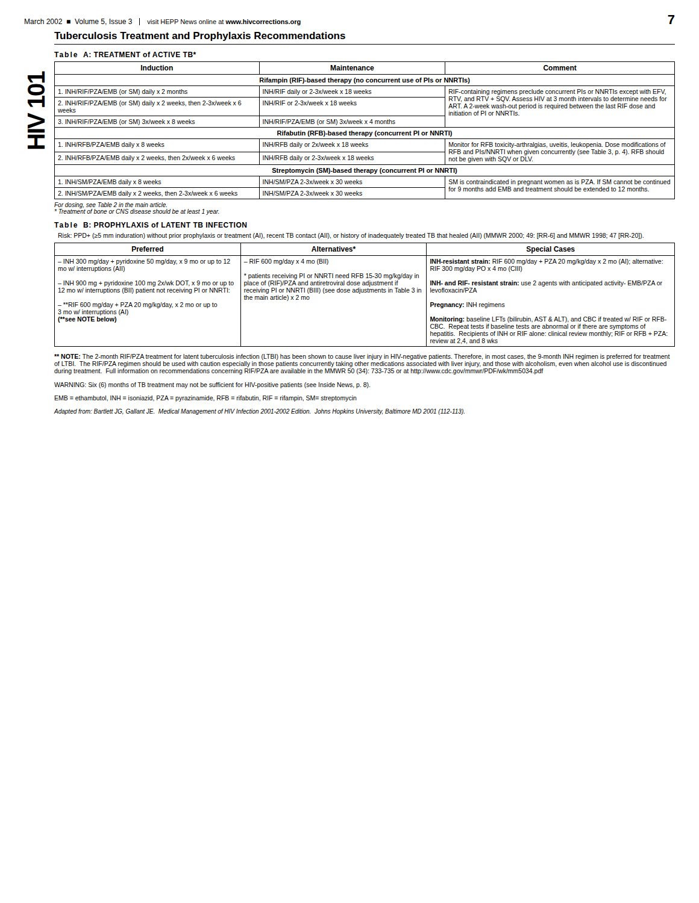March 2002 ■ Volume 5, Issue 3
visit HEPP News online at www.hivcorrections.org
7
HIV 101
Tuberculosis Treatment and Prophylaxis Recommendations
Table A: TREATMENT of ACTIVE TB*
| Induction | Maintenance | Comment |
| --- | --- | --- |
| Rifampin (RIF)-based therapy (no concurrent use of PIs or NNRTIs) |
| 1. INH/RIF/PZA/EMB (or SM) daily x 2 months | INH/RIF daily or 2-3x/week x 18 weeks | RIF-containing regimens preclude concurrent PIs or NNRTIs except with EFV, RTV, and RTV + SQV. Assess HIV at 3 month intervals to determine needs for ART. A 2-week wash-out period is required between the last RIF dose and initiation of PI or NNRTIs. |
| 2. INH/RIF/PZA/EMB (or SM) daily x 2 weeks, then 2-3x/week x 6 weeks | INH/RIF or 2-3x/week x 18 weeks |
| 3. INH/RIF/PZA/EMB (or SM) 3x/week x 8 weeks | INH/RIF/PZA/EMB (or SM) 3x/week x 4 months |
| Rifabutin (RFB)-based therapy (concurrent PI or NNRTI) |
| 1. INH/RFB/PZA/EMB daily x 8 weeks | INH/RFB daily or 2x/week x 18 weeks | Monitor for RFB toxicity-arthralgias, uveitis, leukopenia. Dose modifications of RFB and PIs/NNRTI when given concurrently (see Table 3, p. 4). RFB should not be given with SQV or DLV. |
| 2. INH/RFB/PZA/EMB daily x 2 weeks, then 2x/week x 6 weeks | INH/RFB daily or 2-3x/week x 18 weeks |
| Streptomycin (SM)-based therapy (concurrent PI or NNRTI) |
| 1. INH/SM/PZA/EMB daily x 8 weeks | INH/SM/PZA 2-3x/week x 30 weeks | SM is contraindicated in pregnant women as is PZA. If SM cannot be continued for 9 months add EMB and treatment should be extended to 12 months. |
| 2. INH/SM/PZA/EMB daily x 2 weeks, then 2-3x/week x 6 weeks | INH/SM/PZA 2-3x/week x 30 weeks |
For dosing, see Table 2 in the main article.
* Treatment of bone or CNS disease should be at least 1 year.
Table B: PROPHYLAXIS of LATENT TB INFECTION
Risk: PPD+ (≥5 mm induration) without prior prophylaxis or treatment (AI), recent TB contact (AII), or history of inadequately treated TB that healed (AII) (MMWR 2000; 49: [RR-6] and MMWR 1998; 47 [RR-20]).
| Preferred | Alternatives* | Special Cases |
| --- | --- | --- |
| – INH 300 mg/day + pyridoxine 50 mg/day, x 9 mo or up to 12 mo w/ interruptions (AII) – INH 900 mg + pyridoxine 100 mg 2x/wk DOT, x 9 mo or up to 12 mo w/ interruptions (BII) patient not receiving PI or NNRTI: – **RIF 600 mg/day + PZA 20 mg/kg/day, x 2 mo or up to 3 mo w/ interruptions (AI) (**see NOTE below) | – RIF 600 mg/day x 4 mo (BII) * patients receiving PI or NNRTI need RFB 15-30 mg/kg/day in place of (RIF)/PZA and antiretroviral dose adjustment if receiving PI or NNRTI (BIII) (see dose adjustments in Table 3 in the main article) x 2 mo | INH-resistant strain: RIF 600 mg/day + PZA 20 mg/kg/day x 2 mo (AI); alternative: RIF 300 mg/day PO x 4 mo (CIII) INH- and RIF- resistant strain: use 2 agents with anticipated activity- EMB/PZA or levofloxacin/PZA Pregnancy: INH regimens Monitoring: baseline LFTs (bilirubin, AST & ALT), and CBC if treated w/ RIF or RFB- CBC. Repeat tests if baseline tests are abnormal or if there are symptoms of hepatitis. Recipients of INH or RIF alone: clinical review monthly; RIF or RFB + PZA: review at 2,4, and 8 wks |
** NOTE: The 2-month RIF/PZA treatment for latent tuberculosis infection (LTBI) has been shown to cause liver injury in HIV-negative patients. Therefore, in most cases, the 9-month INH regimen is preferred for treatment of LTBI. The RIF/PZA regimen should be used with caution especially in those patients concurrently taking other medications associated with liver injury, and those with alcoholism, even when alcohol use is discontinued during treatment. Full information on recommendations concerning RIF/PZA are available in the MMWR 50 (34): 733-735 or at http://www.cdc.gov/mmwr/PDF/wk/mm5034.pdf
WARNING: Six (6) months of TB treatment may not be sufficient for HIV-positive patients (see Inside News, p. 8).
EMB = ethambutol, INH = isoniazid, PZA = pyrazinamide, RFB = rifabutin, RIF = rifampin, SM= streptomycin
Adapted from: Bartlett JG, Gallant JE. Medical Management of HIV Infection 2001-2002 Edition. Johns Hopkins University, Baltimore MD 2001 (112-113).